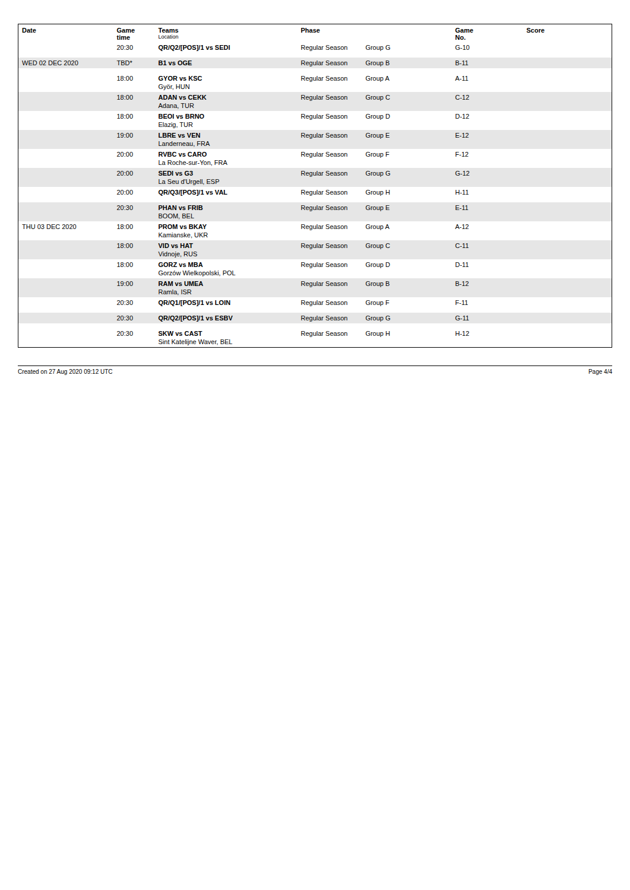| Date | Game time | Teams Location | Phase | Game No. | Score |
| --- | --- | --- | --- | --- | --- |
| | 20:30 | QR/Q2/[POS]/1 vs SEDI | Regular Season Group G | G-10 | |
| WED 02 DEC 2020 | TBD* | B1 vs OGE | Regular Season Group B | B-11 | |
| | 18:00 | GYOR vs KSC Györ, HUN | Regular Season Group A | A-11 | |
| | 18:00 | ADAN vs CEKK Adana, TUR | Regular Season Group C | C-12 | |
| | 18:00 | BEOI vs BRNO Elazig, TUR | Regular Season Group D | D-12 | |
| | 19:00 | LBRE vs VEN Landerneau, FRA | Regular Season Group E | E-12 | |
| | 20:00 | RVBC vs CARO La Roche-sur-Yon, FRA | Regular Season Group F | F-12 | |
| | 20:00 | SEDI vs G3 La Seu d'Urgell, ESP | Regular Season Group G | G-12 | |
| | 20:00 | QR/Q3/[POS]/1 vs VAL | Regular Season Group H | H-11 | |
| | 20:30 | PHAN vs FRIB BOOM, BEL | Regular Season Group E | E-11 | |
| THU 03 DEC 2020 | 18:00 | PROM vs BKAY Kamianske, UKR | Regular Season Group A | A-12 | |
| | 18:00 | VID vs HAT Vidnoje, RUS | Regular Season Group C | C-11 | |
| | 18:00 | GORZ vs MBA Gorzów Wielkopolski, POL | Regular Season Group D | D-11 | |
| | 19:00 | RAM vs UMEA Ramla, ISR | Regular Season Group B | B-12 | |
| | 20:30 | QR/Q1/[POS]/1 vs LOIN | Regular Season Group F | F-11 | |
| | 20:30 | QR/Q2/[POS]/1 vs ESBV | Regular Season Group G | G-11 | |
| | 20:30 | SKW vs CAST Sint Katelijne Waver, BEL | Regular Season Group H | H-12 | |
Created on 27 Aug 2020 09:12 UTC Page 4/4